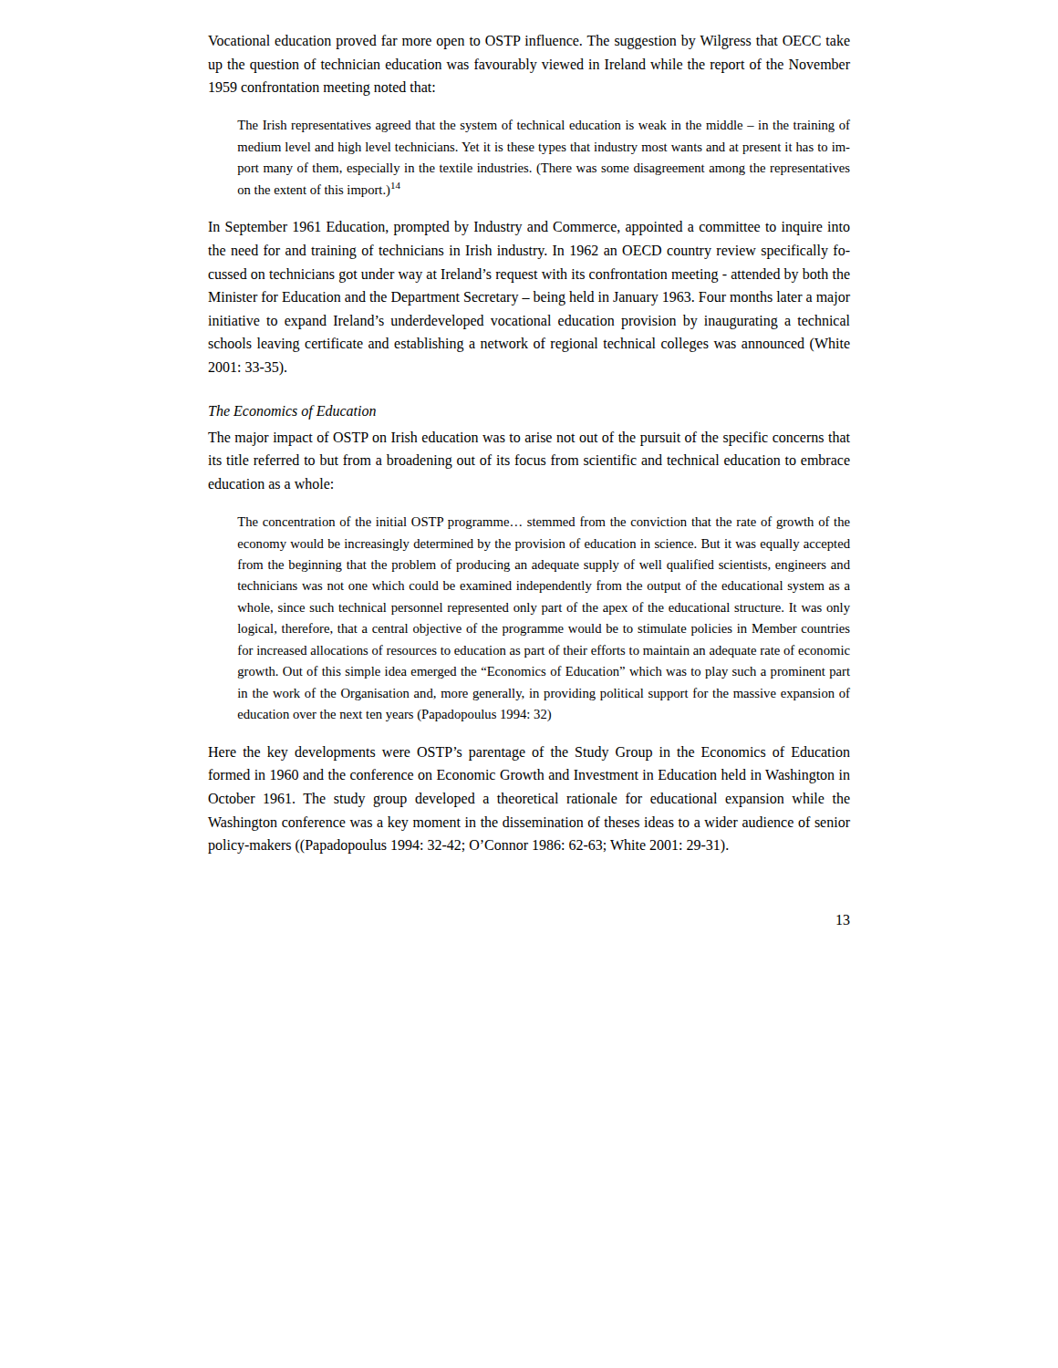Vocational education proved far more open to OSTP influence. The suggestion by Wilgress that OECC take up the question of technician education was favourably viewed in Ireland while the report of the November 1959 confrontation meeting noted that:
The Irish representatives agreed that the system of technical education is weak in the middle – in the training of medium level and high level technicians. Yet it is these types that industry most wants and at present it has to import many of them, especially in the textile industries. (There was some disagreement among the representatives on the extent of this import.)14
In September 1961 Education, prompted by Industry and Commerce, appointed a committee to inquire into the need for and training of technicians in Irish industry. In 1962 an OECD country review specifically focussed on technicians got under way at Ireland’s request with its confrontation meeting - attended by both the Minister for Education and the Department Secretary – being held in January 1963. Four months later a major initiative to expand Ireland’s underdeveloped vocational education provision by inaugurating a technical schools leaving certificate and establishing a network of regional technical colleges was announced (White 2001: 33-35).
The Economics of Education
The major impact of OSTP on Irish education was to arise not out of the pursuit of the specific concerns that its title referred to but from a broadening out of its focus from scientific and technical education to embrace education as a whole:
The concentration of the initial OSTP programme… stemmed from the conviction that the rate of growth of the economy would be increasingly determined by the provision of education in science. But it was equally accepted from the beginning that the problem of producing an adequate supply of well qualified scientists, engineers and technicians was not one which could be examined independently from the output of the educational system as a whole, since such technical personnel represented only part of the apex of the educational structure. It was only logical, therefore, that a central objective of the programme would be to stimulate policies in Member countries for increased allocations of resources to education as part of their efforts to maintain an adequate rate of economic growth. Out of this simple idea emerged the “Economics of Education” which was to play such a prominent part in the work of the Organisation and, more generally, in providing political support for the massive expansion of education over the next ten years (Papadopoulus 1994: 32)
Here the key developments were OSTP’s parentage of the Study Group in the Economics of Education formed in 1960 and the conference on Economic Growth and Investment in Education held in Washington in October 1961. The study group developed a theoretical rationale for educational expansion while the Washington conference was a key moment in the dissemination of theses ideas to a wider audience of senior policy-makers ((Papadopoulus 1994: 32-42; O’Connor 1986: 62-63; White 2001: 29-31).
13